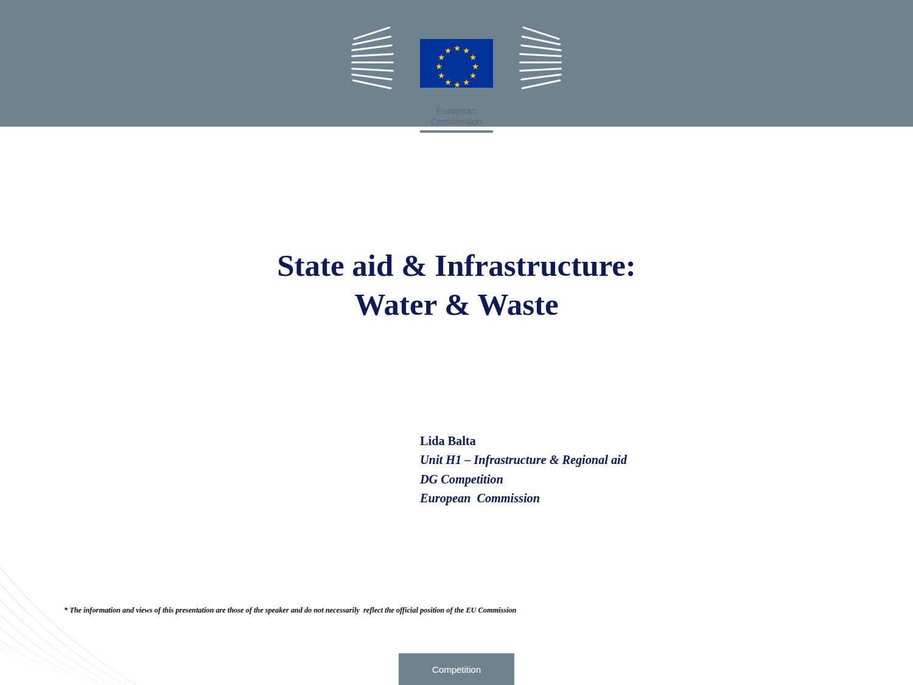★ ★ ★ ★ ★ ★ ★ ★ ★ ★ ★ ★
European Commission
State aid & Infrastructure:
Water & Waste
Lida Balta
Unit H1 – Infrastructure & Regional aid
DG Competition
European Commission
* The information and views of this presentation are those of the speaker and do not necessarily reflect the official position of the EU Commission
Competition